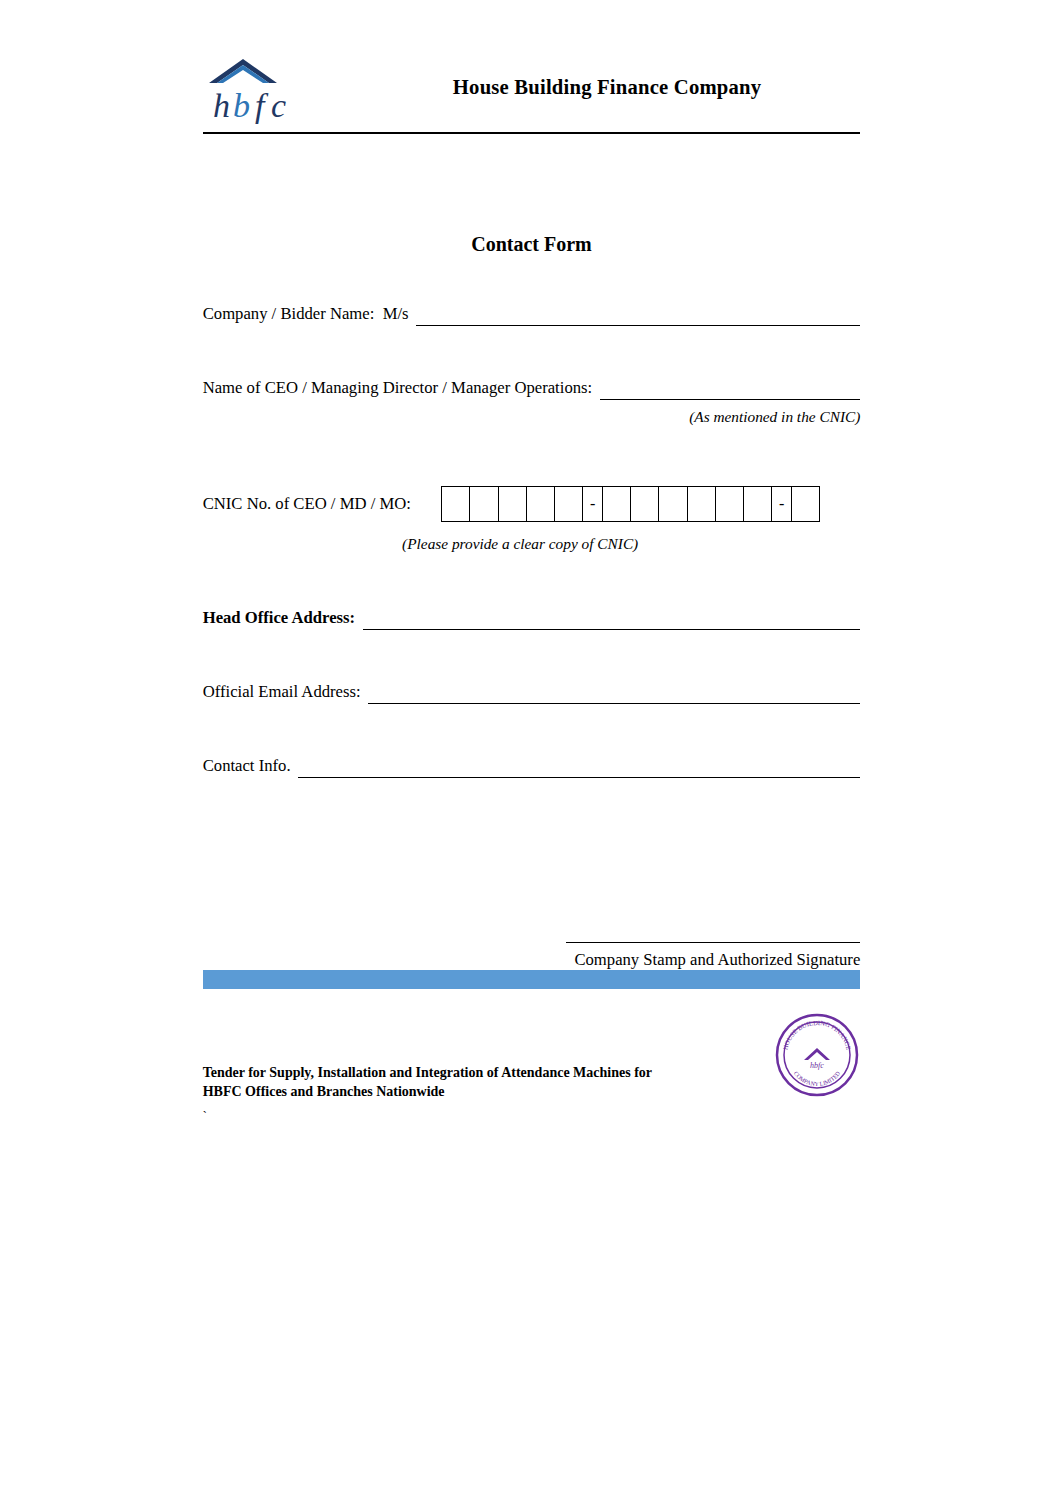h b f c
House Building Finance Company
Contact Form
Company / Bidder Name: M/s
Name of CEO / Managing Director / Manager Operations:
(As mentioned in the CNIC)
CNIC No. of CEO / MD / MO:
-
-
(Please provide a clear copy of CNIC)
Head Office Address:
Official Email Address:
Contact Info.
Company Stamp and Authorized Signature
Tender for Supply, Installation and Integration of Attendance Machines for
HBFC Offices and Branches Nationwide
HOUSE BUILDING FINANCE COMPANY LIMITED hbfc
`